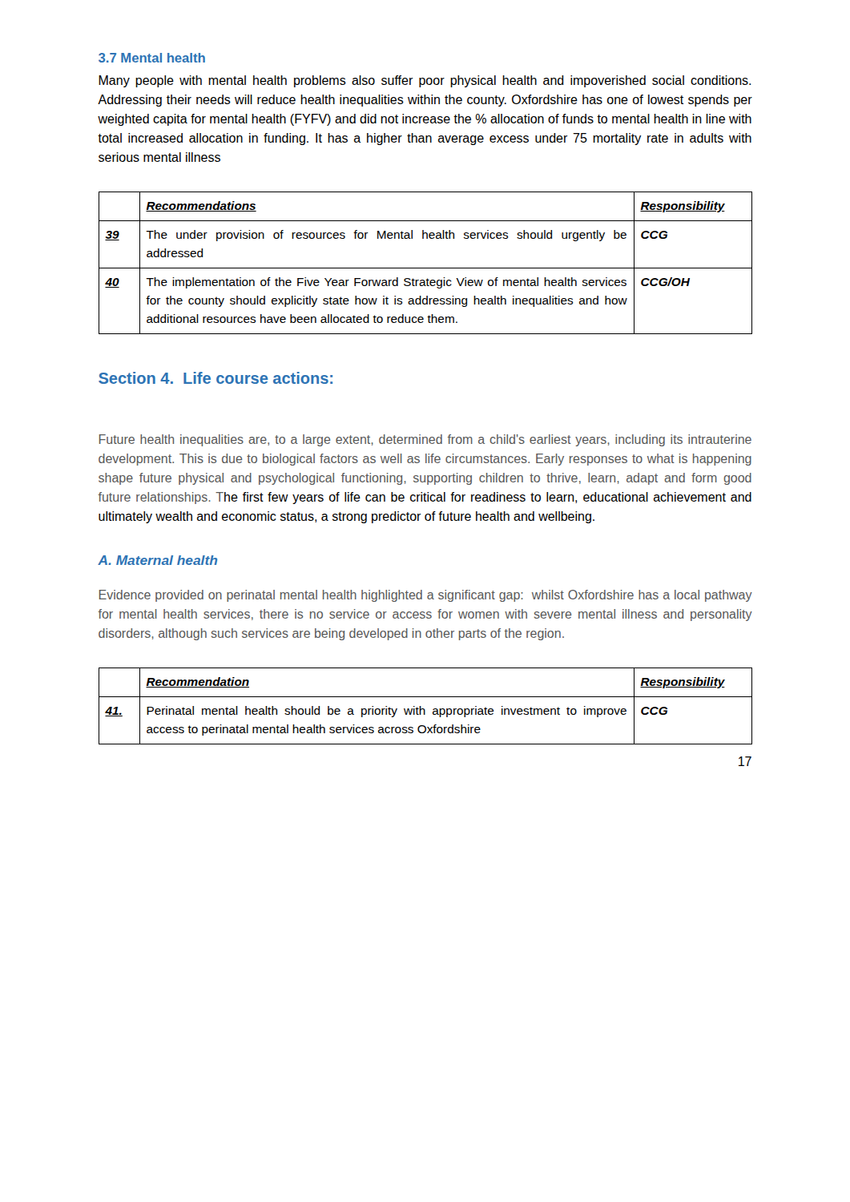3.7 Mental health
Many people with mental health problems also suffer poor physical health and impoverished social conditions. Addressing their needs will reduce health inequalities within the county. Oxfordshire has one of lowest spends per weighted capita for mental health (FYFV) and did not increase the % allocation of funds to mental health in line with total increased allocation in funding. It has a higher than average excess under 75 mortality rate in adults with serious mental illness
| | Recommendations | Responsibility |
| --- | --- | --- |
| 39 | The under provision of resources for Mental health services should urgently be addressed | CCG |
| 40 | The implementation of the Five Year Forward Strategic View of mental health services for the county should explicitly state how it is addressing health inequalities and how additional resources have been allocated to reduce them. | CCG/OH |
Section 4. Life course actions:
Future health inequalities are, to a large extent, determined from a child's earliest years, including its intrauterine development. This is due to biological factors as well as life circumstances. Early responses to what is happening shape future physical and psychological functioning, supporting children to thrive, learn, adapt and form good future relationships. The first few years of life can be critical for readiness to learn, educational achievement and ultimately wealth and economic status, a strong predictor of future health and wellbeing.
A. Maternal health
Evidence provided on perinatal mental health highlighted a significant gap: whilst Oxfordshire has a local pathway for mental health services, there is no service or access for women with severe mental illness and personality disorders, although such services are being developed in other parts of the region.
| | Recommendation | Responsibility |
| --- | --- | --- |
| 41. | Perinatal mental health should be a priority with appropriate investment to improve access to perinatal mental health services across Oxfordshire | CCG |
17